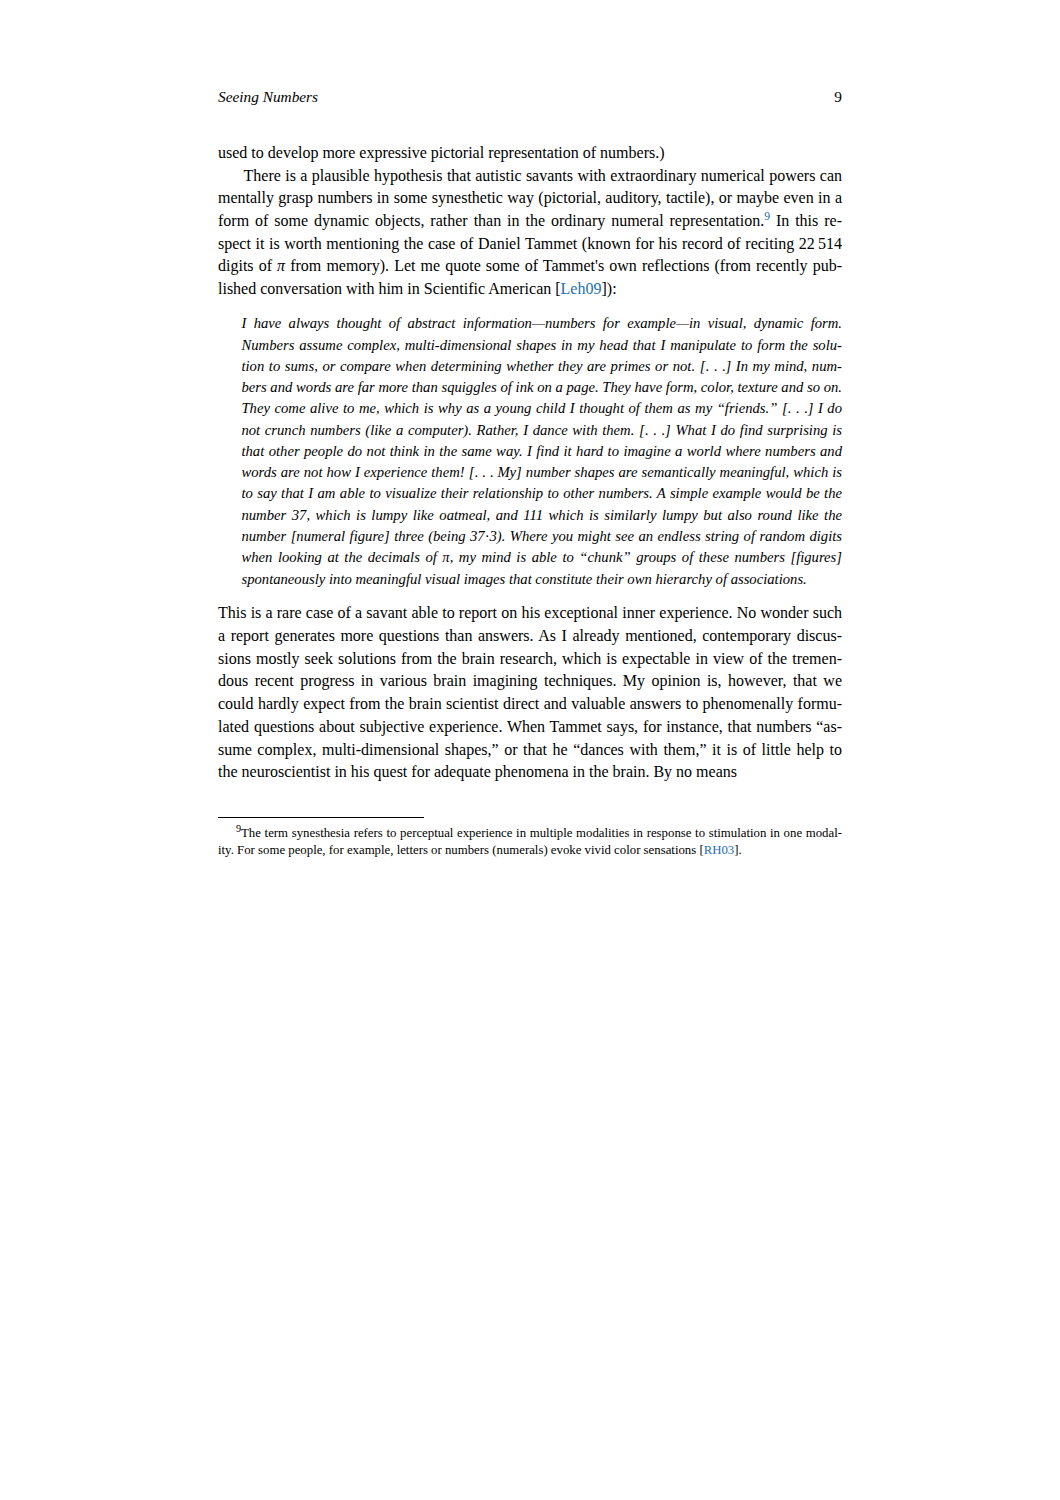Seeing Numbers 9
used to develop more expressive pictorial representation of numbers.)
There is a plausible hypothesis that autistic savants with extraordinary numerical powers can mentally grasp numbers in some synesthetic way (pictorial, auditory, tactile), or maybe even in a form of some dynamic objects, rather than in the ordinary numeral representation.9 In this respect it is worth mentioning the case of Daniel Tammet (known for his record of reciting 22 514 digits of π from memory). Let me quote some of Tammet's own reflections (from recently published conversation with him in Scientific American [Leh09]):
I have always thought of abstract information—numbers for example—in visual, dynamic form. Numbers assume complex, multi-dimensional shapes in my head that I manipulate to form the solution to sums, or compare when determining whether they are primes or not. [. . .] In my mind, numbers and words are far more than squiggles of ink on a page. They have form, color, texture and so on. They come alive to me, which is why as a young child I thought of them as my “friends.” [. . .] I do not crunch numbers (like a computer). Rather, I dance with them. [. . .] What I do find surprising is that other people do not think in the same way. I find it hard to imagine a world where numbers and words are not how I experience them! [. . . My] number shapes are semantically meaningful, which is to say that I am able to visualize their relationship to other numbers. A simple example would be the number 37, which is lumpy like oatmeal, and 111 which is similarly lumpy but also round like the number [numeral figure] three (being 37·3). Where you might see an endless string of random digits when looking at the decimals of π, my mind is able to “chunk” groups of these numbers [figures] spontaneously into meaningful visual images that constitute their own hierarchy of associations.
This is a rare case of a savant able to report on his exceptional inner experience. No wonder such a report generates more questions than answers. As I already mentioned, contemporary discussions mostly seek solutions from the brain research, which is expectable in view of the tremendous recent progress in various brain imagining techniques. My opinion is, however, that we could hardly expect from the brain scientist direct and valuable answers to phenomenally formulated questions about subjective experience. When Tammet says, for instance, that numbers “assume complex, multi-dimensional shapes,” or that he “dances with them,” it is of little help to the neuroscientist in his quest for adequate phenomena in the brain. By no means
9The term synesthesia refers to perceptual experience in multiple modalities in response to stimulation in one modality. For some people, for example, letters or numbers (numerals) evoke vivid color sensations [RH03].